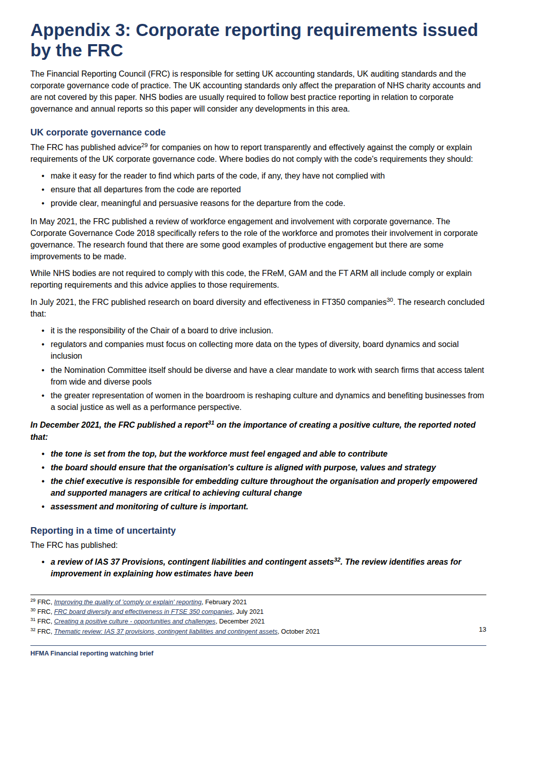Appendix 3: Corporate reporting requirements issued by the FRC
The Financial Reporting Council (FRC) is responsible for setting UK accounting standards, UK auditing standards and the corporate governance code of practice. The UK accounting standards only affect the preparation of NHS charity accounts and are not covered by this paper. NHS bodies are usually required to follow best practice reporting in relation to corporate governance and annual reports so this paper will consider any developments in this area.
UK corporate governance code
The FRC has published advice29 for companies on how to report transparently and effectively against the comply or explain requirements of the UK corporate governance code. Where bodies do not comply with the code's requirements they should:
make it easy for the reader to find which parts of the code, if any, they have not complied with
ensure that all departures from the code are reported
provide clear, meaningful and persuasive reasons for the departure from the code.
In May 2021, the FRC published a review of workforce engagement and involvement with corporate governance. The Corporate Governance Code 2018 specifically refers to the role of the workforce and promotes their involvement in corporate governance. The research found that there are some good examples of productive engagement but there are some improvements to be made.
While NHS bodies are not required to comply with this code, the FReM, GAM and the FT ARM all include comply or explain reporting requirements and this advice applies to those requirements.
In July 2021, the FRC published research on board diversity and effectiveness in FT350 companies30. The research concluded that:
it is the responsibility of the Chair of a board to drive inclusion.
regulators and companies must focus on collecting more data on the types of diversity, board dynamics and social inclusion
the Nomination Committee itself should be diverse and have a clear mandate to work with search firms that access talent from wide and diverse pools
the greater representation of women in the boardroom is reshaping culture and dynamics and benefiting businesses from a social justice as well as a performance perspective.
In December 2021, the FRC published a report31 on the importance of creating a positive culture, the reported noted that:
the tone is set from the top, but the workforce must feel engaged and able to contribute
the board should ensure that the organisation's culture is aligned with purpose, values and strategy
the chief executive is responsible for embedding culture throughout the organisation and properly empowered and supported managers are critical to achieving cultural change
assessment and monitoring of culture is important.
Reporting in a time of uncertainty
The FRC has published:
a review of IAS 37 Provisions, contingent liabilities and contingent assets32. The review identifies areas for improvement in explaining how estimates have been
29 FRC, Improving the quality of 'comply or explain' reporting, February 2021
30 FRC, FRC board diversity and effectiveness in FTSE 350 companies, July 2021
31 FRC, Creating a positive culture - opportunities and challenges, December 2021
32 FRC, Thematic review: IAS 37 provisions, contingent liabilities and contingent assets, October 2021
13
HFMA Financial reporting watching brief